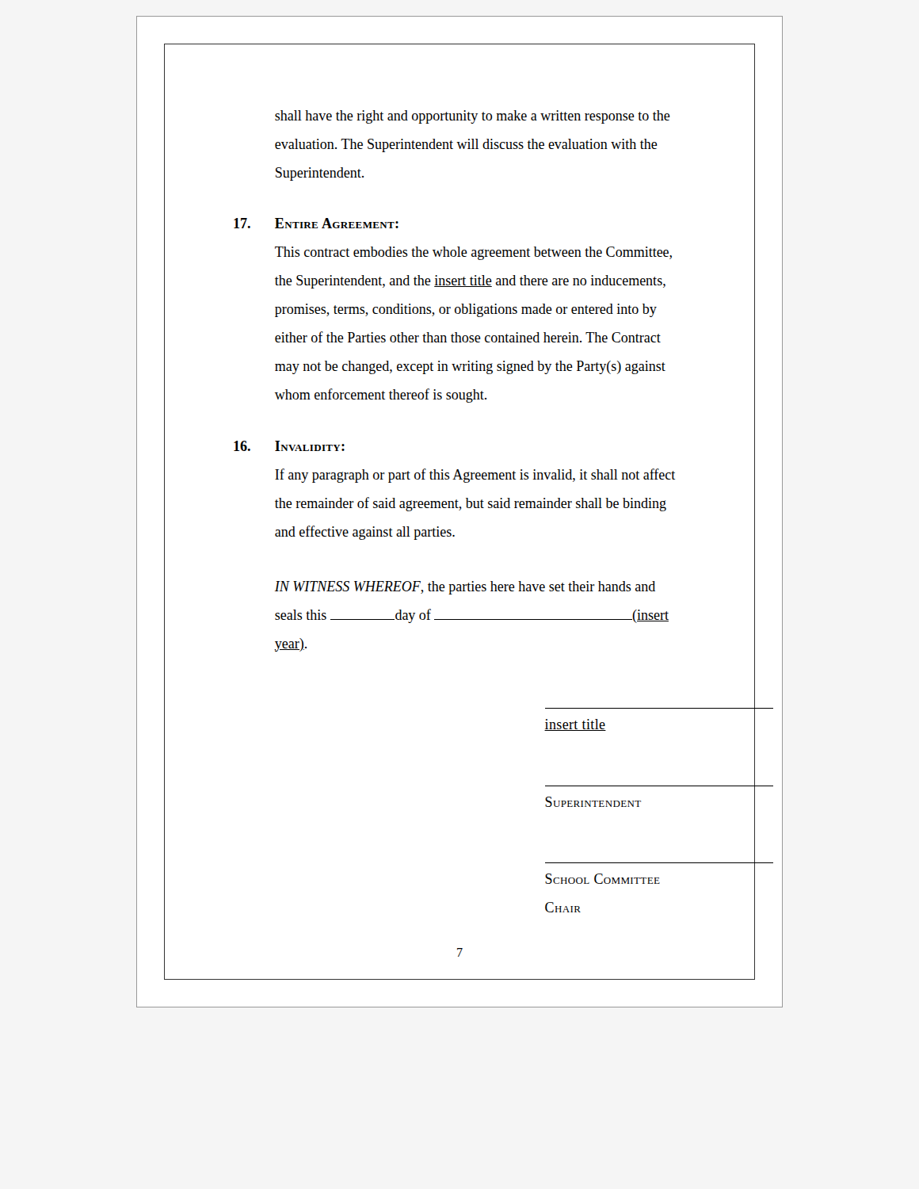shall have the right and opportunity to make a written response to the evaluation. The Superintendent will discuss the evaluation with the Superintendent.
17.
Entire Agreement:
This contract embodies the whole agreement between the Committee, the Superintendent, and the insert title and there are no inducements, promises, terms, conditions, or obligations made or entered into by either of the Parties other than those contained herein. The Contract may not be changed, except in writing signed by the Party(s) against whom enforcement thereof is sought.
16.
Invalidity:
If any paragraph or part of this Agreement is invalid, it shall not affect the remainder of said agreement, but said remainder shall be binding and effective against all parties.
IN WITNESS WHEREOF, the parties here have set their hands and seals this day of (insert year).
insert title
Superintendent
School Committee Chair
7